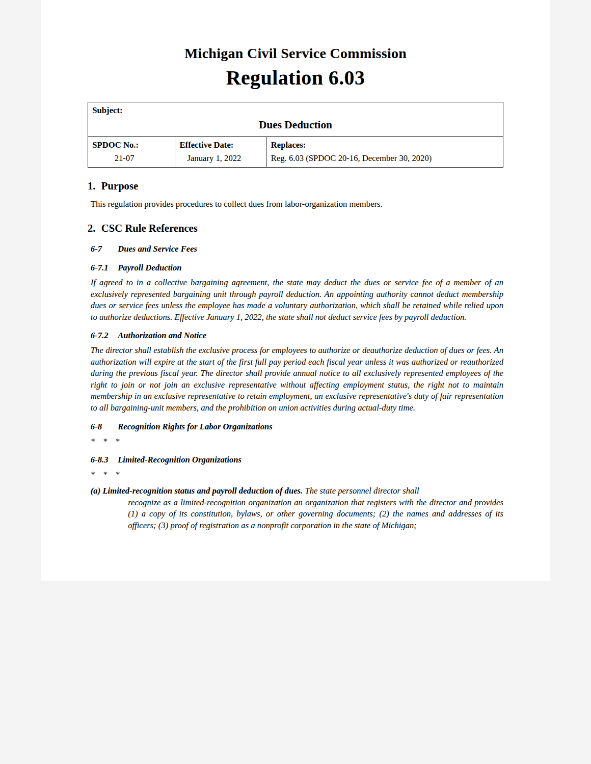Michigan Civil Service Commission
Regulation 6.03
| Subject: Dues Deduction |
| SPDOC No.: 21-07 | Effective Date: January 1, 2022 | Replaces: Reg. 6.03 (SPDOC 20-16, December 30, 2020) |
1. Purpose
This regulation provides procedures to collect dues from labor-organization members.
2. CSC Rule References
6-7 Dues and Service Fees
6-7.1 Payroll Deduction
If agreed to in a collective bargaining agreement, the state may deduct the dues or service fee of a member of an exclusively represented bargaining unit through payroll deduction. An appointing authority cannot deduct membership dues or service fees unless the employee has made a voluntary authorization, which shall be retained while relied upon to authorize deductions. Effective January 1, 2022, the state shall not deduct service fees by payroll deduction.
6-7.2 Authorization and Notice
The director shall establish the exclusive process for employees to authorize or deauthorize deduction of dues or fees. An authorization will expire at the start of the first full pay period each fiscal year unless it was authorized or reauthorized during the previous fiscal year. The director shall provide annual notice to all exclusively represented employees of the right to join or not join an exclusive representative without affecting employment status, the right not to maintain membership in an exclusive representative to retain employment, an exclusive representative's duty of fair representation to all bargaining-unit members, and the prohibition on union activities during actual-duty time.
6-8 Recognition Rights for Labor Organizations
* * *
6-8.3 Limited-Recognition Organizations
* * *
(a) Limited-recognition status and payroll deduction of dues. The state personnel director shall recognize as a limited-recognition organization an organization that registers with the director and provides (1) a copy of its constitution, bylaws, or other governing documents; (2) the names and addresses of its officers; (3) proof of registration as a nonprofit corporation in the state of Michigan;